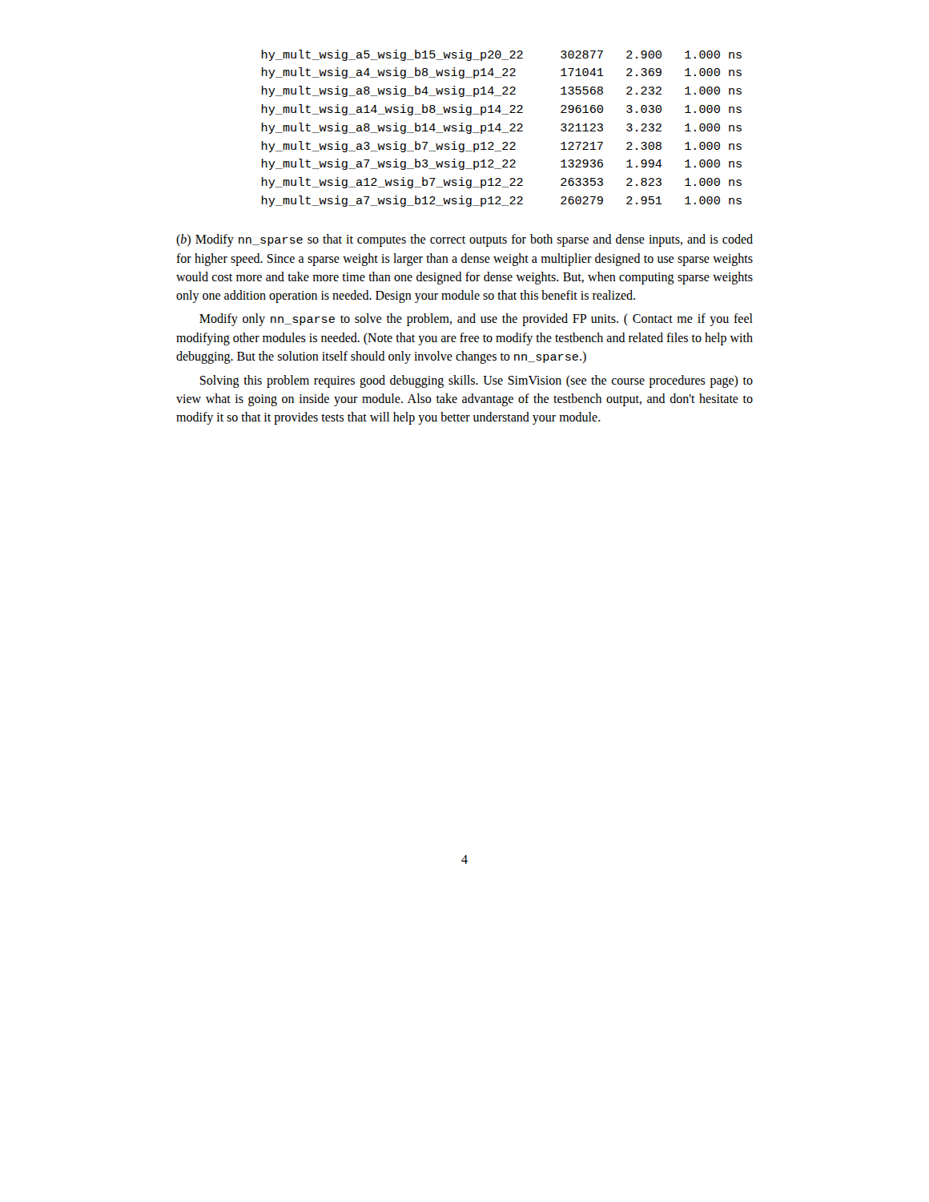hy_mult_wsig_a5_wsig_b15_wsig_p20_22     302877   2.900   1.000 ns
hy_mult_wsig_a4_wsig_b8_wsig_p14_22      171041   2.369   1.000 ns
hy_mult_wsig_a8_wsig_b4_wsig_p14_22      135568   2.232   1.000 ns
hy_mult_wsig_a14_wsig_b8_wsig_p14_22     296160   3.030   1.000 ns
hy_mult_wsig_a8_wsig_b14_wsig_p14_22     321123   3.232   1.000 ns
hy_mult_wsig_a3_wsig_b7_wsig_p12_22      127217   2.308   1.000 ns
hy_mult_wsig_a7_wsig_b3_wsig_p12_22      132936   1.994   1.000 ns
hy_mult_wsig_a12_wsig_b7_wsig_p12_22     263353   2.823   1.000 ns
hy_mult_wsig_a7_wsig_b12_wsig_p12_22     260279   2.951   1.000 ns
(b) Modify nn_sparse so that it computes the correct outputs for both sparse and dense inputs, and is coded for higher speed. Since a sparse weight is larger than a dense weight a multiplier designed to use sparse weights would cost more and take more time than one designed for dense weights. But, when computing sparse weights only one addition operation is needed. Design your module so that this benefit is realized.
Modify only nn_sparse to solve the problem, and use the provided FP units. ( Contact me if you feel modifying other modules is needed. (Note that you are free to modify the testbench and related files to help with debugging. But the solution itself should only involve changes to nn_sparse.)
Solving this problem requires good debugging skills. Use SimVision (see the course procedures page) to view what is going on inside your module. Also take advantage of the testbench output, and don't hesitate to modify it so that it provides tests that will help you better understand your module.
4